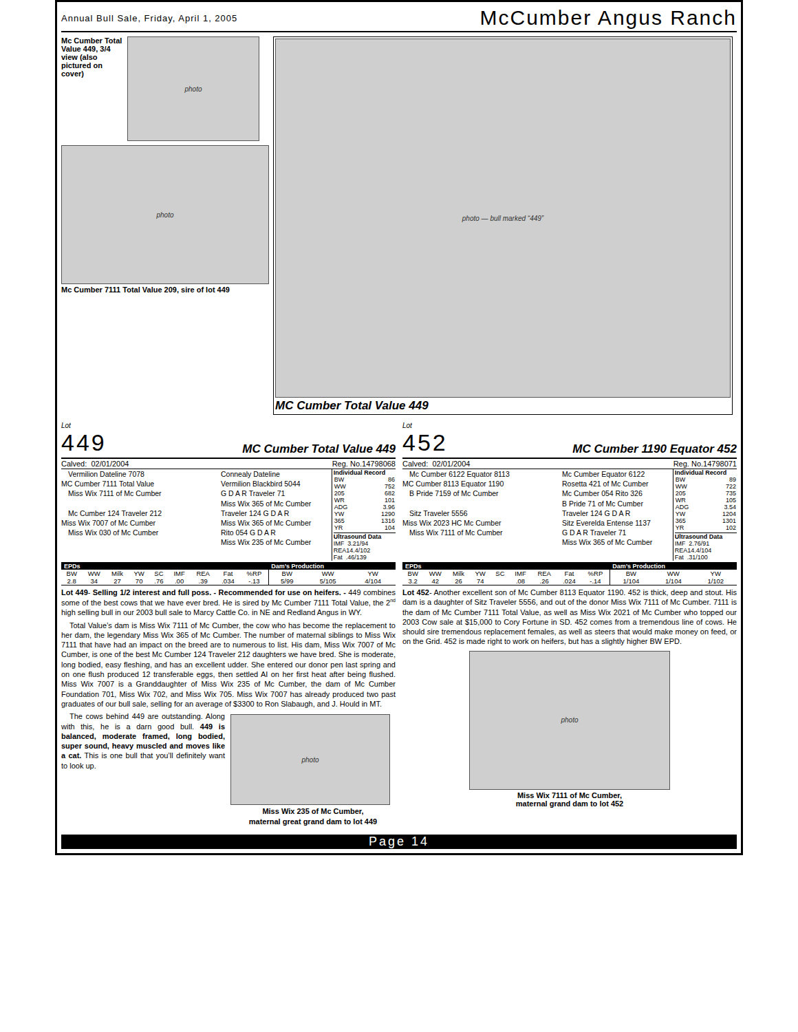Annual Bull Sale, Friday, April 1, 2005
McCumber Angus Ranch
Mc Cumber Total Value 449, 3/4 view (also pictured on cover)
photo
photo
Mc Cumber 7111 Total Value 209, sire of lot 449
photo — bull marked “449”
MC Cumber Total Value 449
Lot
449
MC Cumber Total Value 449
Calved: 02/01/2004 Reg. No.14798068
Vermilion Dateline 7078
MC Cumber 7111 Total Value
Miss Wix 7111 of Mc Cumber
Mc Cumber 124 Traveler 212
Miss Wix 7007 of Mc Cumber
Miss Wix 030 of Mc Cumber
Connealy Dateline
Vermilion Blackbird 5044
G D A R Traveler 71
Miss Wix 365 of Mc Cumber
Traveler 124 G D A R
Miss Wix 365 of Mc Cumber
Rito 054 G D A R
Miss Wix 235 of Mc Cumber
Individual Record
| BW | 86 |
| WW | 752 |
| 205 | 682 |
| WR | 101 |
| ADG | 3.96 |
| YW | 1290 |
| 365 | 1316 |
| YR | 104 |
Ultrasound Data
IMF 3.21/94
REA14.4/102
Fat .46/139
EPDs
Dam’s Production
| BW | WW | Milk | YW | SC | IMF | REA | Fat | %RP |
| 2.8 | 34 | 27 | 70 | .76 | .00 | .39 | .034 | -.13 |
| BW | WW | YW |
| 5/99 | 5/105 | 4/104 |
Lot 449- Selling 1/2 interest and full poss. - Recommended for use on heifers. - 449 combines some of the best cows that we have ever bred. He is sired by Mc Cumber 7111 Total Value, the 2nd high selling bull in our 2003 bull sale to Marcy Cattle Co. in NE and Redland Angus in WY.
Total Value’s dam is Miss Wix 7111 of Mc Cumber, the cow who has become the replacement to her dam, the legendary Miss Wix 365 of Mc Cumber. The number of maternal siblings to Miss Wix 7111 that have had an impact on the breed are to numerous to list. His dam, Miss Wix 7007 of Mc Cumber, is one of the best Mc Cumber 124 Traveler 212 daughters we have bred. She is moderate, long bodied, easy fleshing, and has an excellent udder. She entered our donor pen last spring and on one flush produced 12 transferable eggs, then settled AI on her first heat after being flushed. Miss Wix 7007 is a Granddaughter of Miss Wix 235 of Mc Cumber, the dam of Mc Cumber Foundation 701, Miss Wix 702, and Miss Wix 705. Miss Wix 7007 has already produced two past graduates of our bull sale, selling for an average of $3300 to Ron Slabaugh, and J. Hould in MT.
photo
Miss Wix 235 of Mc Cumber,
maternal great grand dam to lot 449
The cows behind 449 are outstanding. Along with this, he is a darn good bull. 449 is balanced, moderate framed, long bodied, super sound, heavy muscled and moves like a cat. This is one bull that you’ll definitely want to look up.
Lot
452
MC Cumber 1190 Equator 452
Calved: 02/01/2004 Reg. No.14798071
Mc Cumber 6122 Equator 8113
MC Cumber 8113 Equator 1190
B Pride 7159 of Mc Cumber
Sitz Traveler 5556
Miss Wix 2023 HC Mc Cumber
Miss Wix 7111 of Mc Cumber
Mc Cumber Equator 6122
Rosetta 421 of Mc Cumber
Mc Cumber 054 Rito 326
B Pride 71 of Mc Cumber
Traveler 124 G D A R
Sitz Everelda Entense 1137
G D A R Traveler 71
Miss Wix 365 of Mc Cumber
Individual Record
| BW | 89 |
| WW | 722 |
| 205 | 735 |
| WR | 105 |
| ADG | 3.54 |
| YW | 1204 |
| 365 | 1301 |
| YR | 102 |
Ultrasound Data
IMF 2.76/91
REA14.4/104
Fat .31/100
EPDs
Dam’s Production
| BW | WW | Milk | YW | SC | IMF | REA | Fat | %RP |
| 3.2 | 42 | 26 | 74 | | .08 | .26 | .024 | -.14 |
| BW | WW | YW |
| 1/104 | 1/104 | 1/102 |
Lot 452- Another excellent son of Mc Cumber 8113 Equator 1190. 452 is thick, deep and stout. His dam is a daughter of Sitz Traveler 5556, and out of the donor Miss Wix 7111 of Mc Cumber. 7111 is the dam of Mc Cumber 7111 Total Value, as well as Miss Wix 2021 of Mc Cumber who topped our 2003 Cow sale at $15,000 to Cory Fortune in SD. 452 comes from a tremendous line of cows. He should sire tremendous replacement females, as well as steers that would make money on feed, or on the Grid. 452 is made right to work on heifers, but has a slightly higher BW EPD.
photo
Miss Wix 7111 of Mc Cumber,
maternal grand dam to lot 452
Page 14